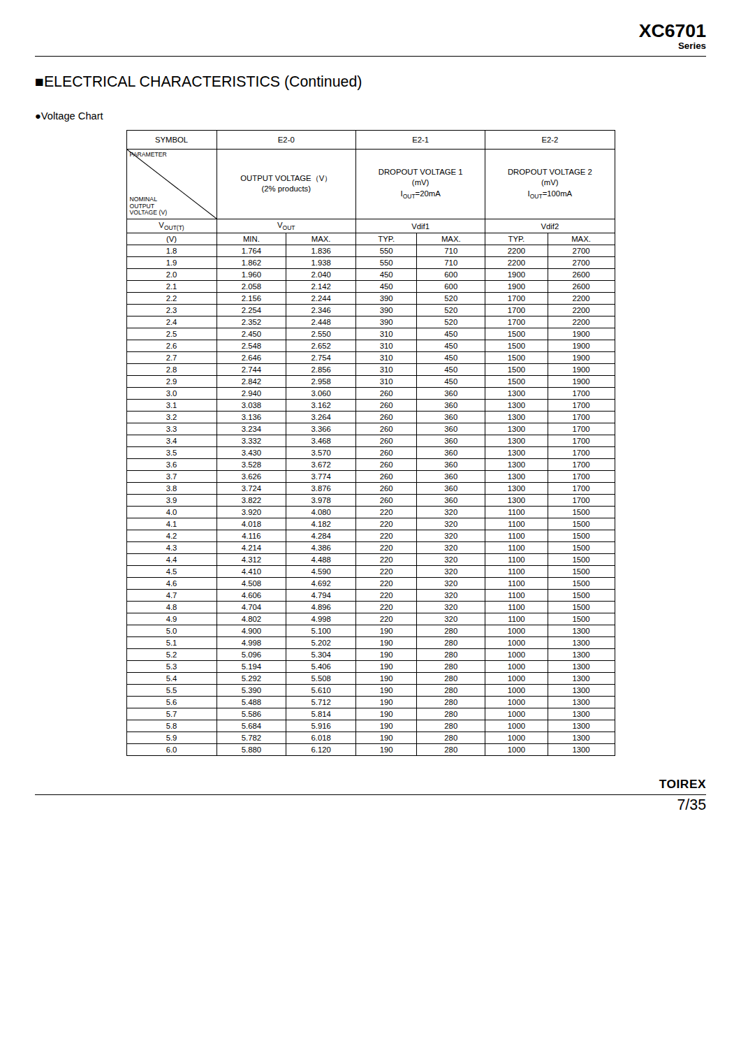XC6701
Series
■ELECTRICAL CHARACTERISTICS (Continued)
●Voltage Chart
| SYMBOL | E2-0 | E2-1 | E2-2 |
| --- | --- | --- | --- |
| PARAMETER NOMINAL OUTPUT VOLTAGE (V) | OUTPUT VOLTAGE（V） (2% products) | DROPOUT VOLTAGE 1 (mV) I OUT =20mA | DROPOUT VOLTAGE 2 (mV) I OUT =100mA |
| V OUT(T) | V OUT | Vdif1 | Vdif2 |
| (V) | MIN. | MAX. | TYP. | MAX. | TYP. | MAX. |
| 1.8 | 1.764 | 1.836 | 550 | 710 | 2200 | 2700 |
| 1.9 | 1.862 | 1.938 | 550 | 710 | 2200 | 2700 |
| 2.0 | 1.960 | 2.040 | 450 | 600 | 1900 | 2600 |
| 2.1 | 2.058 | 2.142 | 450 | 600 | 1900 | 2600 |
| 2.2 | 2.156 | 2.244 | 390 | 520 | 1700 | 2200 |
| 2.3 | 2.254 | 2.346 | 390 | 520 | 1700 | 2200 |
| 2.4 | 2.352 | 2.448 | 390 | 520 | 1700 | 2200 |
| 2.5 | 2.450 | 2.550 | 310 | 450 | 1500 | 1900 |
| 2.6 | 2.548 | 2.652 | 310 | 450 | 1500 | 1900 |
| 2.7 | 2.646 | 2.754 | 310 | 450 | 1500 | 1900 |
| 2.8 | 2.744 | 2.856 | 310 | 450 | 1500 | 1900 |
| 2.9 | 2.842 | 2.958 | 310 | 450 | 1500 | 1900 |
| 3.0 | 2.940 | 3.060 | 260 | 360 | 1300 | 1700 |
| 3.1 | 3.038 | 3.162 | 260 | 360 | 1300 | 1700 |
| 3.2 | 3.136 | 3.264 | 260 | 360 | 1300 | 1700 |
| 3.3 | 3.234 | 3.366 | 260 | 360 | 1300 | 1700 |
| 3.4 | 3.332 | 3.468 | 260 | 360 | 1300 | 1700 |
| 3.5 | 3.430 | 3.570 | 260 | 360 | 1300 | 1700 |
| 3.6 | 3.528 | 3.672 | 260 | 360 | 1300 | 1700 |
| 3.7 | 3.626 | 3.774 | 260 | 360 | 1300 | 1700 |
| 3.8 | 3.724 | 3.876 | 260 | 360 | 1300 | 1700 |
| 3.9 | 3.822 | 3.978 | 260 | 360 | 1300 | 1700 |
| 4.0 | 3.920 | 4.080 | 220 | 320 | 1100 | 1500 |
| 4.1 | 4.018 | 4.182 | 220 | 320 | 1100 | 1500 |
| 4.2 | 4.116 | 4.284 | 220 | 320 | 1100 | 1500 |
| 4.3 | 4.214 | 4.386 | 220 | 320 | 1100 | 1500 |
| 4.4 | 4.312 | 4.488 | 220 | 320 | 1100 | 1500 |
| 4.5 | 4.410 | 4.590 | 220 | 320 | 1100 | 1500 |
| 4.6 | 4.508 | 4.692 | 220 | 320 | 1100 | 1500 |
| 4.7 | 4.606 | 4.794 | 220 | 320 | 1100 | 1500 |
| 4.8 | 4.704 | 4.896 | 220 | 320 | 1100 | 1500 |
| 4.9 | 4.802 | 4.998 | 220 | 320 | 1100 | 1500 |
| 5.0 | 4.900 | 5.100 | 190 | 280 | 1000 | 1300 |
| 5.1 | 4.998 | 5.202 | 190 | 280 | 1000 | 1300 |
| 5.2 | 5.096 | 5.304 | 190 | 280 | 1000 | 1300 |
| 5.3 | 5.194 | 5.406 | 190 | 280 | 1000 | 1300 |
| 5.4 | 5.292 | 5.508 | 190 | 280 | 1000 | 1300 |
| 5.5 | 5.390 | 5.610 | 190 | 280 | 1000 | 1300 |
| 5.6 | 5.488 | 5.712 | 190 | 280 | 1000 | 1300 |
| 5.7 | 5.586 | 5.814 | 190 | 280 | 1000 | 1300 |
| 5.8 | 5.684 | 5.916 | 190 | 280 | 1000 | 1300 |
| 5.9 | 5.782 | 6.018 | 190 | 280 | 1000 | 1300 |
| 6.0 | 5.880 | 6.120 | 190 | 280 | 1000 | 1300 |
TOIREX
7/35